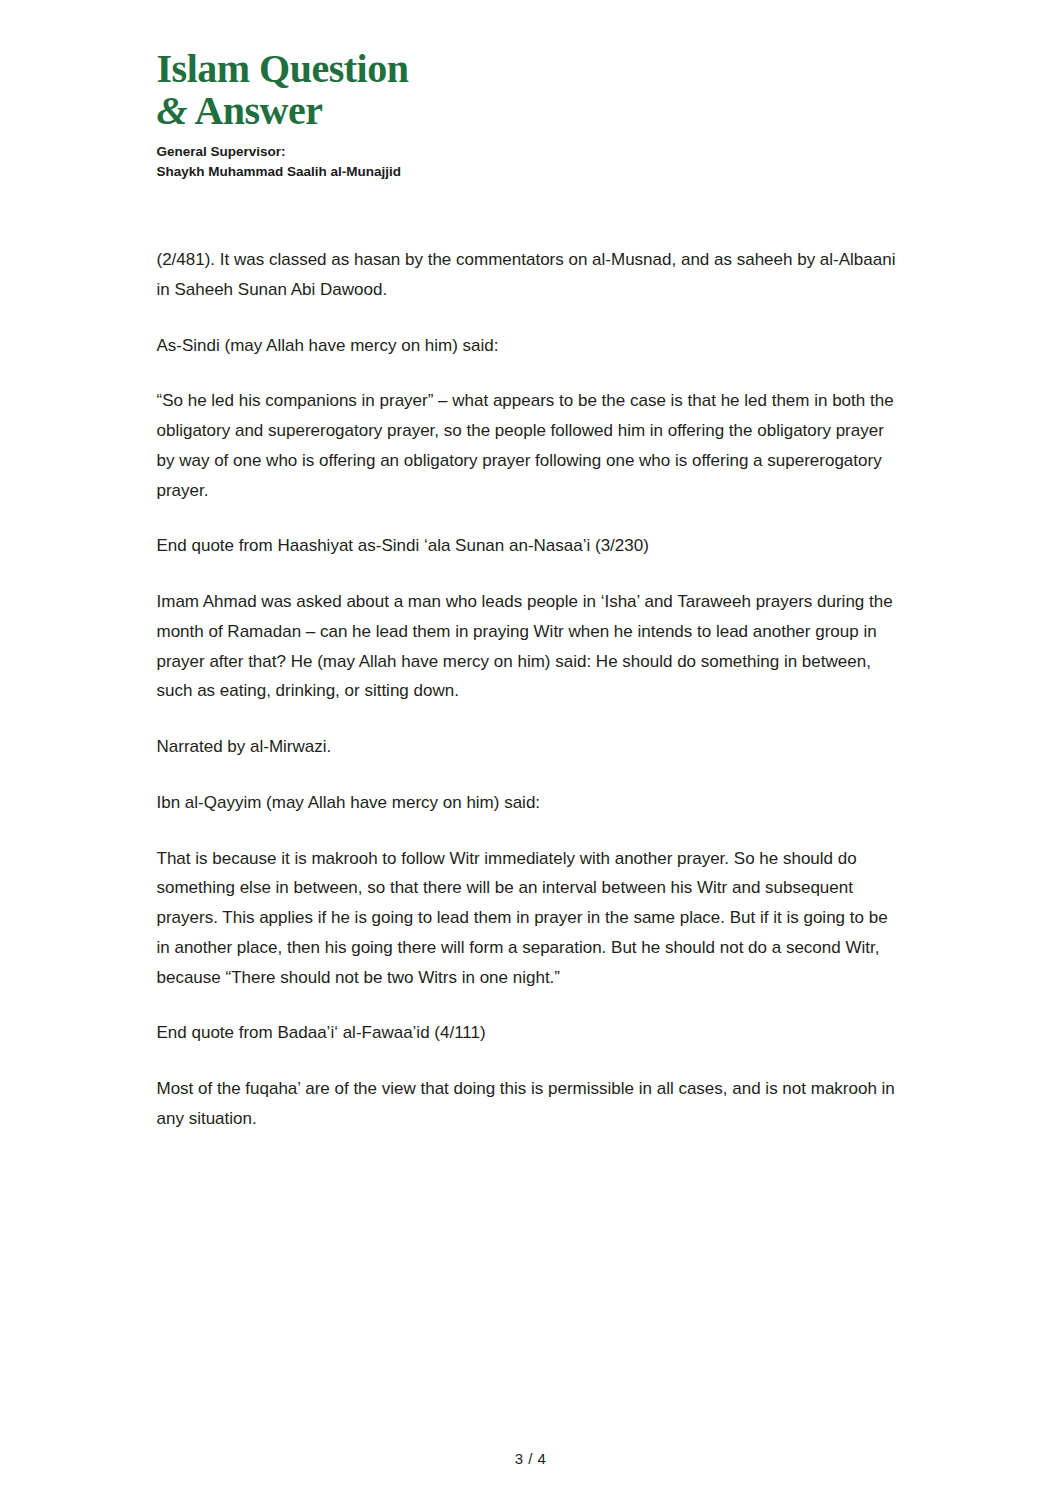Islam Question & Answer
General Supervisor: Shaykh Muhammad Saalih al-Munajjid
(2/481). It was classed as hasan by the commentators on al-Musnad, and as saheeh by al-Albaani in Saheeh Sunan Abi Dawood.
As-Sindi (may Allah have mercy on him) said:
“So he led his companions in prayer” – what appears to be the case is that he led them in both the obligatory and supererogatory prayer, so the people followed him in offering the obligatory prayer by way of one who is offering an obligatory prayer following one who is offering a supererogatory prayer.
End quote from Haashiyat as-Sindi ‘ala Sunan an-Nasaa’i (3/230)
Imam Ahmad was asked about a man who leads people in ‘Isha’ and Taraweeh prayers during the month of Ramadan – can he lead them in praying Witr when he intends to lead another group in prayer after that? He (may Allah have mercy on him) said: He should do something in between, such as eating, drinking, or sitting down.
Narrated by al-Mirwazi.
Ibn al-Qayyim (may Allah have mercy on him) said:
That is because it is makrooh to follow Witr immediately with another prayer. So he should do something else in between, so that there will be an interval between his Witr and subsequent prayers. This applies if he is going to lead them in prayer in the same place. But if it is going to be in another place, then his going there will form a separation. But he should not do a second Witr, because “There should not be two Witrs in one night.”
End quote from Badaa’i‘ al-Fawaa’id (4/111)
Most of the fuqaha’ are of the view that doing this is permissible in all cases, and is not makrooh in any situation.
3 / 4